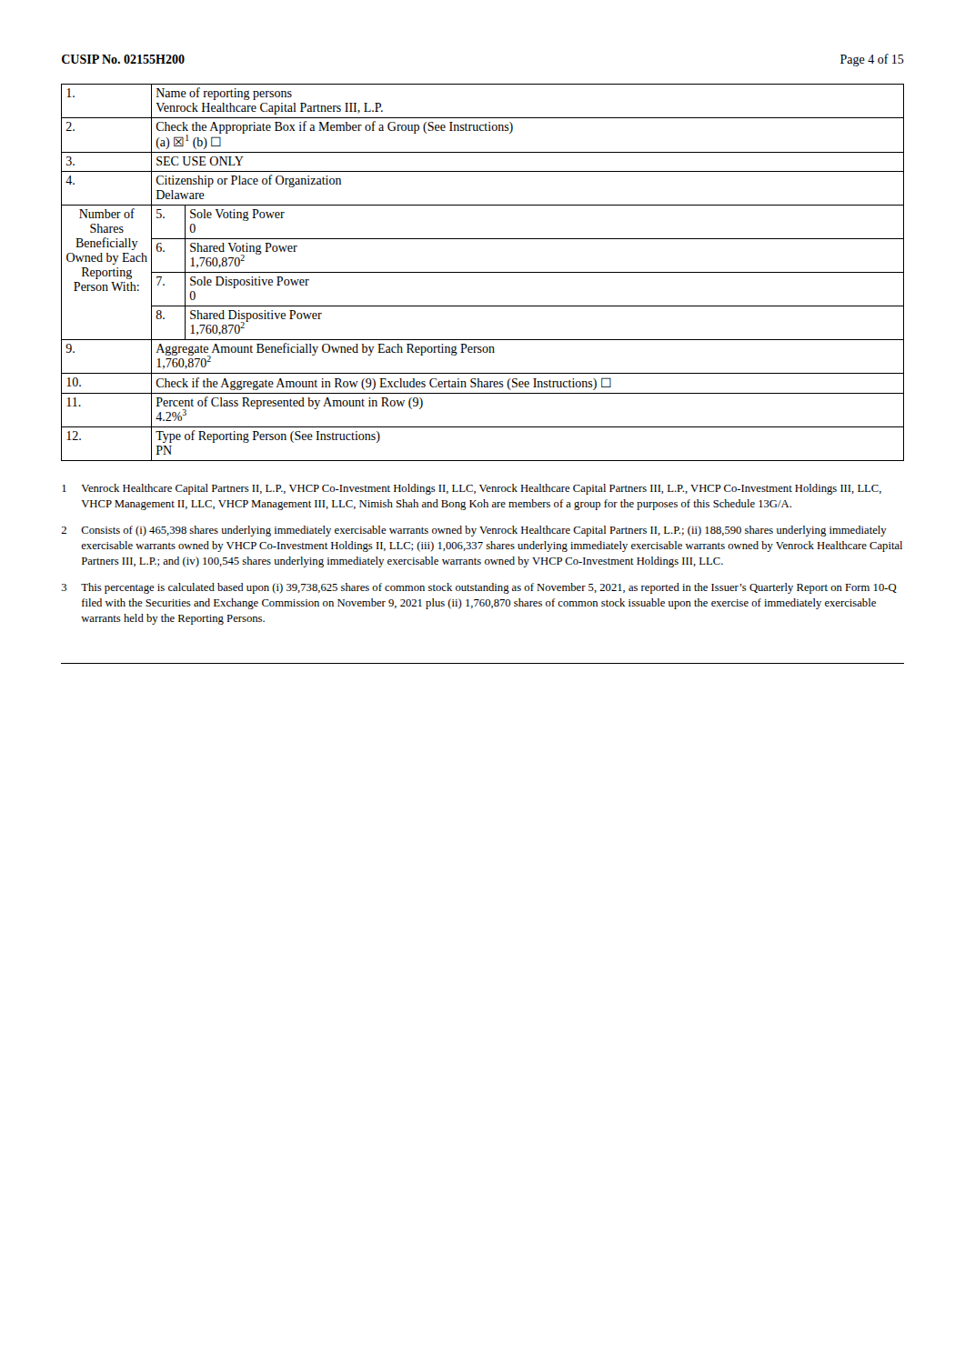CUSIP No. 02155H200 Page 4 of 15
| 1. | Name of reporting persons Venrock Healthcare Capital Partners III, L.P. |
| 2. | Check the Appropriate Box if a Member of a Group (See Instructions) (a) ☒ 1 (b) ☐ |
| 3. | SEC USE ONLY |
| 4. | Citizenship or Place of Organization Delaware |
| Number of Shares Beneficially Owned by Each Reporting Person With: | 5. | Sole Voting Power 0 |
| 6. | Shared Voting Power 1,760,870 2 |
| 7. | Sole Dispositive Power 0 |
| 8. | Shared Dispositive Power 1,760,870 2 |
| 9. | Aggregate Amount Beneficially Owned by Each Reporting Person 1,760,870 2 |
| 10. | Check if the Aggregate Amount in Row (9) Excludes Certain Shares (See Instructions) ☐ |
| 11. | Percent of Class Represented by Amount in Row (9) 4.2% 3 |
| 12. | Type of Reporting Person (See Instructions) PN |
1 Venrock Healthcare Capital Partners II, L.P., VHCP Co-Investment Holdings II, LLC, Venrock Healthcare Capital Partners III, L.P., VHCP Co-Investment Holdings III, LLC, VHCP Management II, LLC, VHCP Management III, LLC, Nimish Shah and Bong Koh are members of a group for the purposes of this Schedule 13G/A.
2 Consists of (i) 465,398 shares underlying immediately exercisable warrants owned by Venrock Healthcare Capital Partners II, L.P.; (ii) 188,590 shares underlying immediately exercisable warrants owned by VHCP Co-Investment Holdings II, LLC; (iii) 1,006,337 shares underlying immediately exercisable warrants owned by Venrock Healthcare Capital Partners III, L.P.; and (iv) 100,545 shares underlying immediately exercisable warrants owned by VHCP Co-Investment Holdings III, LLC.
3 This percentage is calculated based upon (i) 39,738,625 shares of common stock outstanding as of November 5, 2021, as reported in the Issuer’s Quarterly Report on Form 10-Q filed with the Securities and Exchange Commission on November 9, 2021 plus (ii) 1,760,870 shares of common stock issuable upon the exercise of immediately exercisable warrants held by the Reporting Persons.